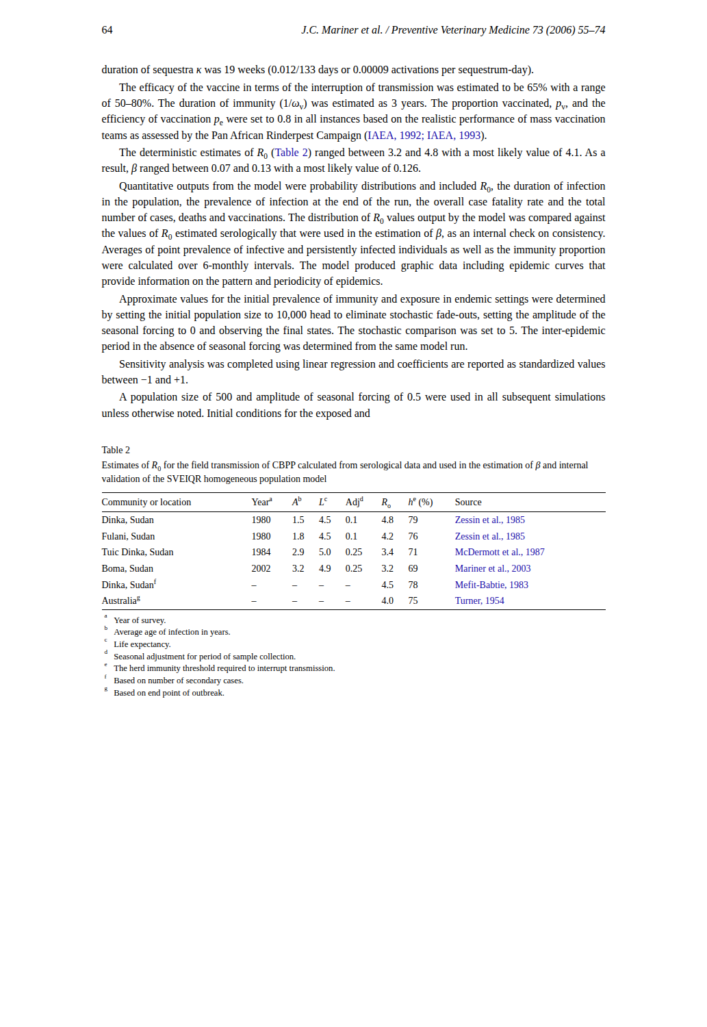64 J.C. Mariner et al. / Preventive Veterinary Medicine 73 (2006) 55–74
duration of sequestra κ was 19 weeks (0.012/133 days or 0.00009 activations per sequestrum-day).
The efficacy of the vaccine in terms of the interruption of transmission was estimated to be 65% with a range of 50–80%. The duration of immunity (1/ωv) was estimated as 3 years. The proportion vaccinated, pv, and the efficiency of vaccination pe were set to 0.8 in all instances based on the realistic performance of mass vaccination teams as assessed by the Pan African Rinderpest Campaign (IAEA, 1992; IAEA, 1993).
The deterministic estimates of R0 (Table 2) ranged between 3.2 and 4.8 with a most likely value of 4.1. As a result, β ranged between 0.07 and 0.13 with a most likely value of 0.126.
Quantitative outputs from the model were probability distributions and included R0, the duration of infection in the population, the prevalence of infection at the end of the run, the overall case fatality rate and the total number of cases, deaths and vaccinations. The distribution of R0 values output by the model was compared against the values of R0 estimated serologically that were used in the estimation of β, as an internal check on consistency. Averages of point prevalence of infective and persistently infected individuals as well as the immunity proportion were calculated over 6-monthly intervals. The model produced graphic data including epidemic curves that provide information on the pattern and periodicity of epidemics.
Approximate values for the initial prevalence of immunity and exposure in endemic settings were determined by setting the initial population size to 10,000 head to eliminate stochastic fade-outs, setting the amplitude of the seasonal forcing to 0 and observing the final states. The stochastic comparison was set to 5. The inter-epidemic period in the absence of seasonal forcing was determined from the same model run.
Sensitivity analysis was completed using linear regression and coefficients are reported as standardized values between −1 and +1.
A population size of 500 and amplitude of seasonal forcing of 0.5 were used in all subsequent simulations unless otherwise noted. Initial conditions for the exposed and
Table 2
Estimates of R0 for the field transmission of CBPP calculated from serological data and used in the estimation of β and internal validation of the SVEIQR homogeneous population model
| Community or location | Year a | A b | L c | Adj d | R o | h e (%) | Source |
| --- | --- | --- | --- | --- | --- | --- | --- |
| Dinka, Sudan | 1980 | 1.5 | 4.5 | 0.1 | 4.8 | 79 | Zessin et al., 1985 |
| Fulani, Sudan | 1980 | 1.8 | 4.5 | 0.1 | 4.2 | 76 | Zessin et al., 1985 |
| Tuic Dinka, Sudan | 1984 | 2.9 | 5.0 | 0.25 | 3.4 | 71 | McDermott et al., 1987 |
| Boma, Sudan | 2002 | 3.2 | 4.9 | 0.25 | 3.2 | 69 | Mariner et al., 2003 |
| Dinka, Sudan f | – | – | – | – | 4.5 | 78 | Mefit-Babtie, 1983 |
| Australia g | – | – | – | – | 4.0 | 75 | Turner, 1954 |
a Year of survey.
b Average age of infection in years.
c Life expectancy.
d Seasonal adjustment for period of sample collection.
e The herd immunity threshold required to interrupt transmission.
f Based on number of secondary cases.
g Based on end point of outbreak.